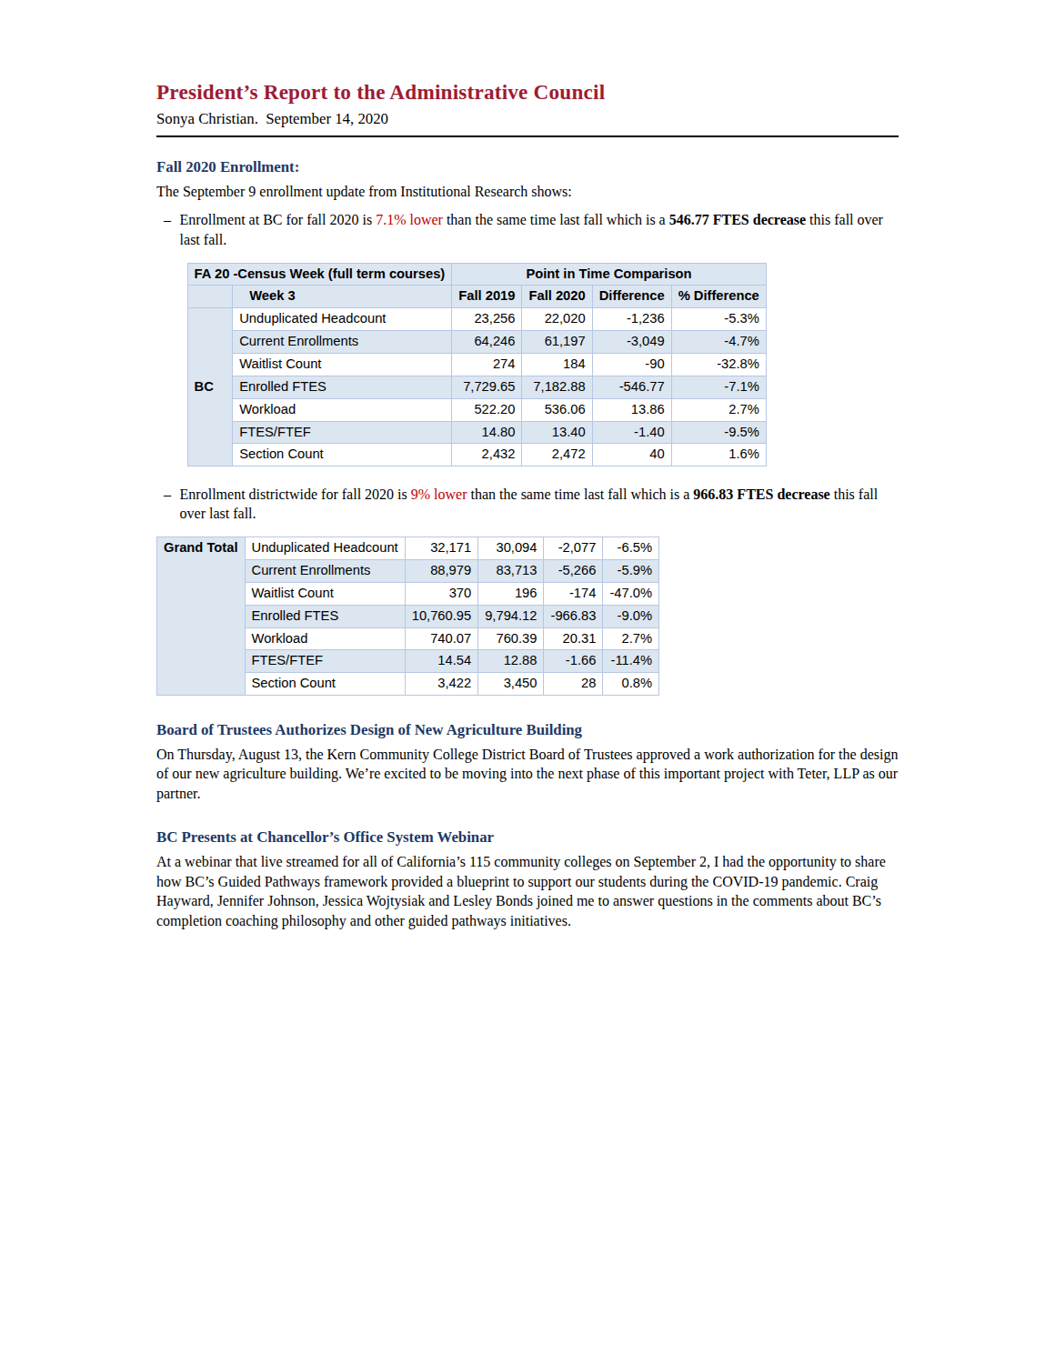President’s Report to the Administrative Council
Sonya Christian. September 14, 2020
Fall 2020 Enrollment:
The September 9 enrollment update from Institutional Research shows:
Enrollment at BC for fall 2020 is 7.1% lower than the same time last fall which is a 546.77 FTES decrease this fall over last fall.
| FA 20 -Census Week (full term courses) | Point in Time Comparison |
| | Week 3 | Fall 2019 | Fall 2020 | Difference | % Difference |
| BC | Unduplicated Headcount | 23,256 | 22,020 | -1,236 | -5.3% |
| Current Enrollments | 64,246 | 61,197 | -3,049 | -4.7% |
| Waitlist Count | 274 | 184 | -90 | -32.8% |
| Enrolled FTES | 7,729.65 | 7,182.88 | -546.77 | -7.1% |
| Workload | 522.20 | 536.06 | 13.86 | 2.7% |
| FTES/FTEF | 14.80 | 13.40 | -1.40 | -9.5% |
| Section Count | 2,432 | 2,472 | 40 | 1.6% |
Enrollment districtwide for fall 2020 is 9% lower than the same time last fall which is a 966.83 FTES decrease this fall over last fall.
| Grand Total | Unduplicated Headcount | 32,171 | 30,094 | -2,077 | -6.5% |
| Current Enrollments | 88,979 | 83,713 | -5,266 | -5.9% |
| Waitlist Count | 370 | 196 | -174 | -47.0% |
| Enrolled FTES | 10,760.95 | 9,794.12 | -966.83 | -9.0% |
| Workload | 740.07 | 760.39 | 20.31 | 2.7% |
| FTES/FTEF | 14.54 | 12.88 | -1.66 | -11.4% |
| Section Count | 3,422 | 3,450 | 28 | 0.8% |
Board of Trustees Authorizes Design of New Agriculture Building
On Thursday, August 13, the Kern Community College District Board of Trustees approved a work authorization for the design of our new agriculture building. We’re excited to be moving into the next phase of this important project with Teter, LLP as our partner.
BC Presents at Chancellor’s Office System Webinar
At a webinar that live streamed for all of California’s 115 community colleges on September 2, I had the opportunity to share how BC’s Guided Pathways framework provided a blueprint to support our students during the COVID-19 pandemic. Craig Hayward, Jennifer Johnson, Jessica Wojtysiak and Lesley Bonds joined me to answer questions in the comments about BC’s completion coaching philosophy and other guided pathways initiatives.